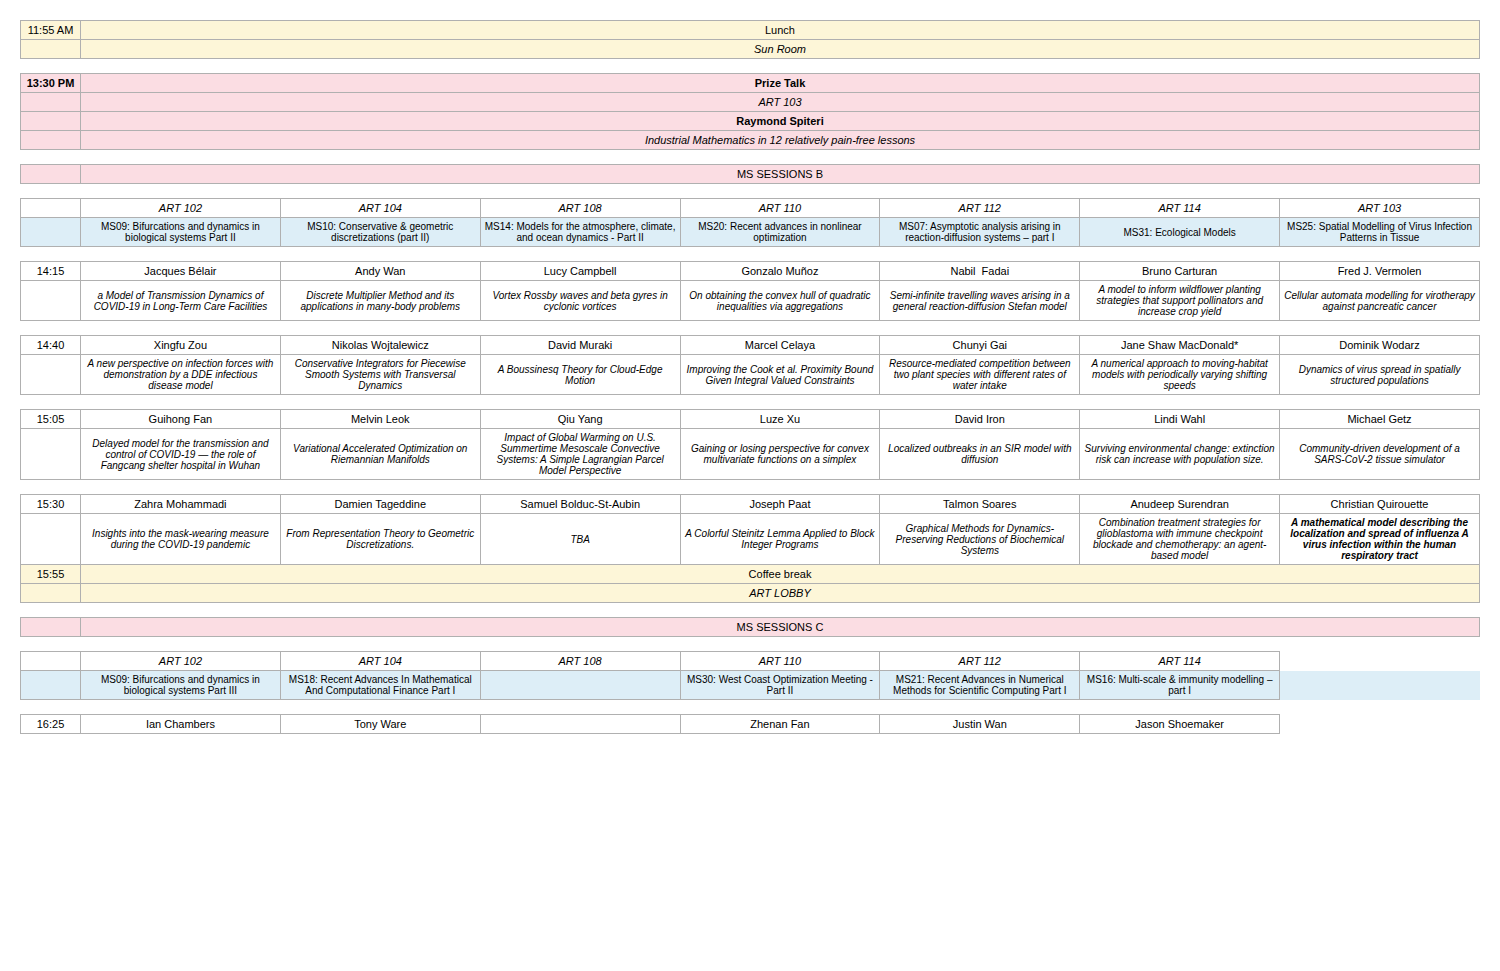| 11:55 AM | Lunch |
| | Sun Room |
| 13:30 PM | Prize Talk |
| | ART 103 |
| | Raymond Spiteri |
| | Industrial Mathematics in 12 relatively pain-free lessons |
| | MS SESSIONS B |
| | ART 102 | ART 104 | ART 108 | ART 110 | ART 112 | ART 114 | ART 103 |
| | MS09: Bifurcations and dynamics in biological systems Part II | MS10: Conservative & geometric discretizations (part II) | MS14: Models for the atmosphere, climate, and ocean dynamics - Part II | MS20: Recent advances in nonlinear optimization | MS07: Asymptotic analysis arising in reaction-diffusion systems – part I | MS31: Ecological Models | MS25: Spatial Modelling of Virus Infection Patterns in Tissue |
| 14:15 | Jacques Bélair | Andy Wan | Lucy Campbell | Gonzalo Muñoz | Nabil Fadai | Bruno Carturan | Fred J. Vermolen |
| | a Model of Transmission Dynamics of COVID-19 in Long-Term Care Facilities | Discrete Multiplier Method and its applications in many-body problems | Vortex Rossby waves and beta gyres in cyclonic vortices | On obtaining the convex hull of quadratic inequalities via aggregations | Semi-infinite travelling waves arising in a general reaction-diffusion Stefan model | A model to inform wildflower planting strategies that support pollinators and increase crop yield | Cellular automata modelling for virotherapy against pancreatic cancer |
| 14:40 | Xingfu Zou | Nikolas Wojtalewicz | David Muraki | Marcel Celaya | Chunyi Gai | Jane Shaw MacDonald* | Dominik Wodarz |
| | A new perspective on infection forces with demonstration by a DDE infectious disease model | Conservative Integrators for Piecewise Smooth Systems with Transversal Dynamics | A Boussinesq Theory for Cloud-Edge Motion | Improving the Cook et al. Proximity Bound Given Integral Valued Constraints | Resource-mediated competition between two plant species with different rates of water intake | A numerical approach to moving-habitat models with periodically varying shifting speeds | Dynamics of virus spread in spatially structured populations |
| 15:05 | Guihong Fan | Melvin Leok | Qiu Yang | Luze Xu | David Iron | Lindi Wahl | Michael Getz |
| | Delayed model for the transmission and control of COVID-19 — the role of Fangcang shelter hospital in Wuhan | Variational Accelerated Optimization on Riemannian Manifolds | Impact of Global Warming on U.S. Summertime Mesoscale Convective Systems: A Simple Lagrangian Parcel Model Perspective | Gaining or losing perspective for convex multivariate functions on a simplex | Localized outbreaks in an SIR model with diffusion | Surviving environmental change: extinction risk can increase with population size. | Community-driven development of a SARS-CoV-2 tissue simulator |
| 15:30 | Zahra Mohammadi | Damien Tageddine | Samuel Bolduc-St-Aubin | Joseph Paat | Talmon Soares | Anudeep Surendran | Christian Quirouette |
| | Insights into the mask-wearing measure during the COVID-19 pandemic | From Representation Theory to Geometric Discretizations. | TBA | A Colorful Steinitz Lemma Applied to Block Integer Programs | Graphical Methods for Dynamics-Preserving Reductions of Biochemical Systems | Combination treatment strategies for glioblastoma with immune checkpoint blockade and chemotherapy: an agent-based model | A mathematical model describing the localization and spread of influenza A virus infection within the human respiratory tract |
| 15:55 | Coffee break |
| | ART LOBBY |
| | MS SESSIONS C |
| | ART 102 | ART 104 | ART 108 | ART 110 | ART 112 | ART 114 | |
| | MS09: Bifurcations and dynamics in biological systems Part III | MS18: Recent Advances In Mathematical And Computational Finance Part I | | MS30: West Coast Optimization Meeting - Part II | MS21: Recent Advances in Numerical Methods for Scientific Computing Part I | MS16: Multi-scale & immunity modelling – part I | |
| 16:25 | Ian Chambers | Tony Ware | | Zhenan Fan | Justin Wan | Jason Shoemaker | |